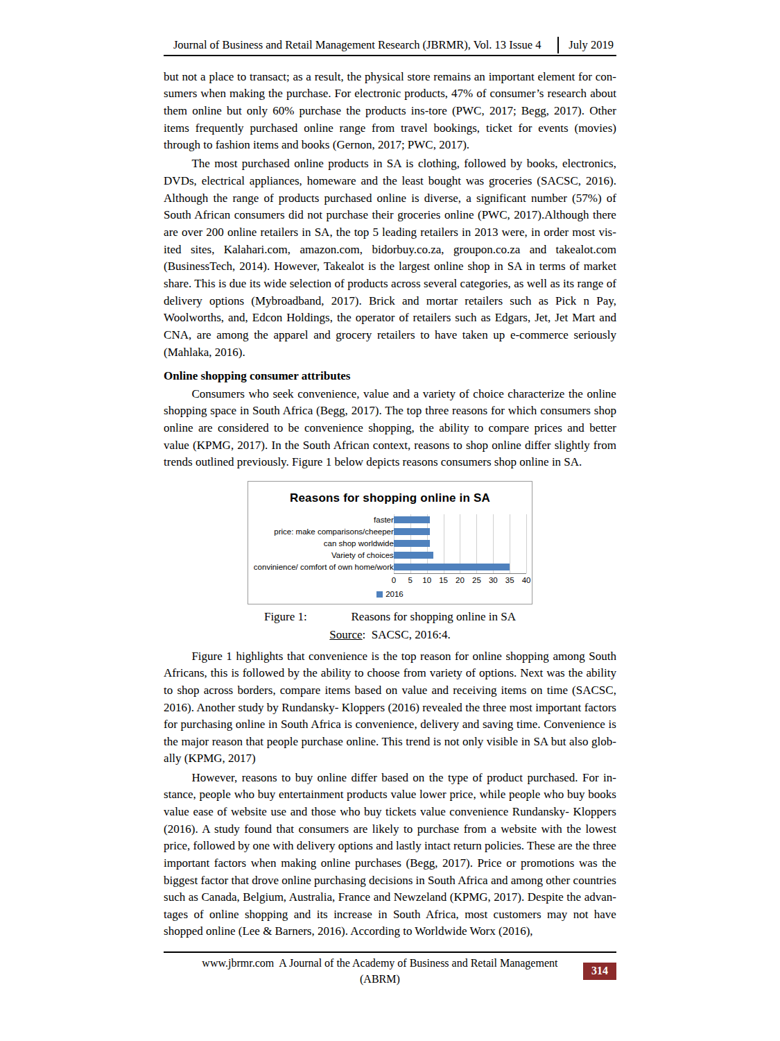Journal of Business and Retail Management Research (JBRMR), Vol. 13 Issue 4
July 2019
but not a place to transact; as a result, the physical store remains an important element for consumers when making the purchase. For electronic products, 47% of consumer’s research about them online but only 60% purchase the products ins-tore (PWC, 2017; Begg, 2017). Other items frequently purchased online range from travel bookings, ticket for events (movies) through to fashion items and books (Gernon, 2017; PWC, 2017).
The most purchased online products in SA is clothing, followed by books, electronics, DVDs, electrical appliances, homeware and the least bought was groceries (SACSC, 2016). Although the range of products purchased online is diverse, a significant number (57%) of South African consumers did not purchase their groceries online (PWC, 2017).Although there are over 200 online retailers in SA, the top 5 leading retailers in 2013 were, in order most visited sites, Kalahari.com, amazon.com, bidorbuy.co.za, groupon.co.za and takealot.com (BusinessTech, 2014). However, Takealot is the largest online shop in SA in terms of market share. This is due its wide selection of products across several categories, as well as its range of delivery options (Mybroadband, 2017). Brick and mortar retailers such as Pick n Pay, Woolworths, and, Edcon Holdings, the operator of retailers such as Edgars, Jet, Jet Mart and CNA, are among the apparel and grocery retailers to have taken up e-commerce seriously (Mahlaka, 2016).
Online shopping consumer attributes
Consumers who seek convenience, value and a variety of choice characterize the online shopping space in South Africa (Begg, 2017). The top three reasons for which consumers shop online are considered to be convenience shopping, the ability to compare prices and better value (KPMG, 2017). In the South African context, reasons to shop online differ slightly from trends outlined previously. Figure 1 below depicts reasons consumers shop online in SA.
Reasons for shopping online in SA
| faster | |
| price: make comparisons/cheeper | |
| can shop worldwide | |
| Variety of choices | |
| convinience/ comfort of own home/work | |
| | 0 5 10 15 20 25 30 35 40 |
2016
Figure 1: Reasons for shopping online in SA Source: SACSC, 2016:4.
Figure 1 highlights that convenience is the top reason for online shopping among South Africans, this is followed by the ability to choose from variety of options. Next was the ability to shop across borders, compare items based on value and receiving items on time (SACSC, 2016). Another study by Rundansky- Kloppers (2016) revealed the three most important factors for purchasing online in South Africa is convenience, delivery and saving time. Convenience is the major reason that people purchase online. This trend is not only visible in SA but also globally (KPMG, 2017)
However, reasons to buy online differ based on the type of product purchased. For instance, people who buy entertainment products value lower price, while people who buy books value ease of website use and those who buy tickets value convenience Rundansky- Kloppers (2016). A study found that consumers are likely to purchase from a website with the lowest price, followed by one with delivery options and lastly intact return policies. These are the three important factors when making online purchases (Begg, 2017). Price or promotions was the biggest factor that drove online purchasing decisions in South Africa and among other countries such as Canada, Belgium, Australia, France and Newzeland (KPMG, 2017). Despite the advantages of online shopping and its increase in South Africa, most customers may not have shopped online (Lee & Barners, 2016). According to Worldwide Worx (2016),
www.jbrmr.com A Journal of the Academy of Business and Retail Management (ABRM)
314